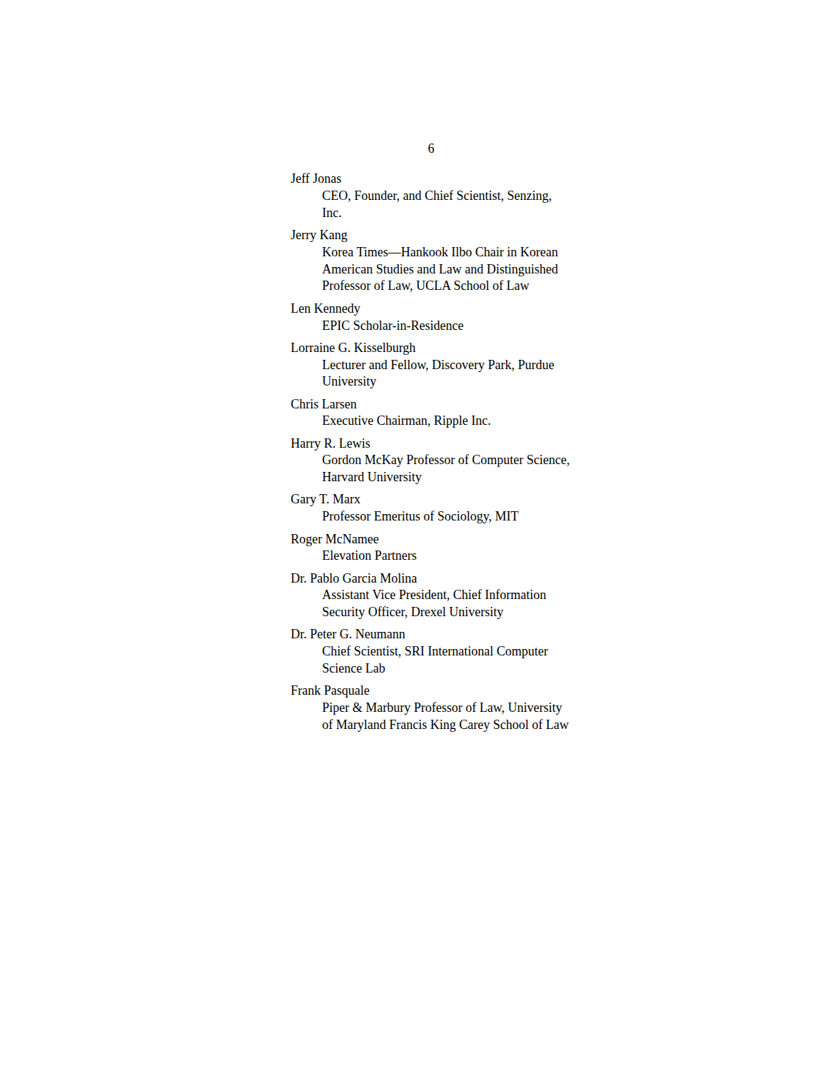6
Jeff Jonas
CEO, Founder, and Chief Scientist, Senzing, Inc.
Jerry Kang
Korea Times—Hankook Ilbo Chair in Korean American Studies and Law and Distinguished Professor of Law, UCLA School of Law
Len Kennedy
EPIC Scholar-in-Residence
Lorraine G. Kisselburgh
Lecturer and Fellow, Discovery Park, Purdue University
Chris Larsen
Executive Chairman, Ripple Inc.
Harry R. Lewis
Gordon McKay Professor of Computer Science, Harvard University
Gary T. Marx
Professor Emeritus of Sociology, MIT
Roger McNamee
Elevation Partners
Dr. Pablo Garcia Molina
Assistant Vice President, Chief Information Security Officer, Drexel University
Dr. Peter G. Neumann
Chief Scientist, SRI International Computer Science Lab
Frank Pasquale
Piper & Marbury Professor of Law, University of Maryland Francis King Carey School of Law